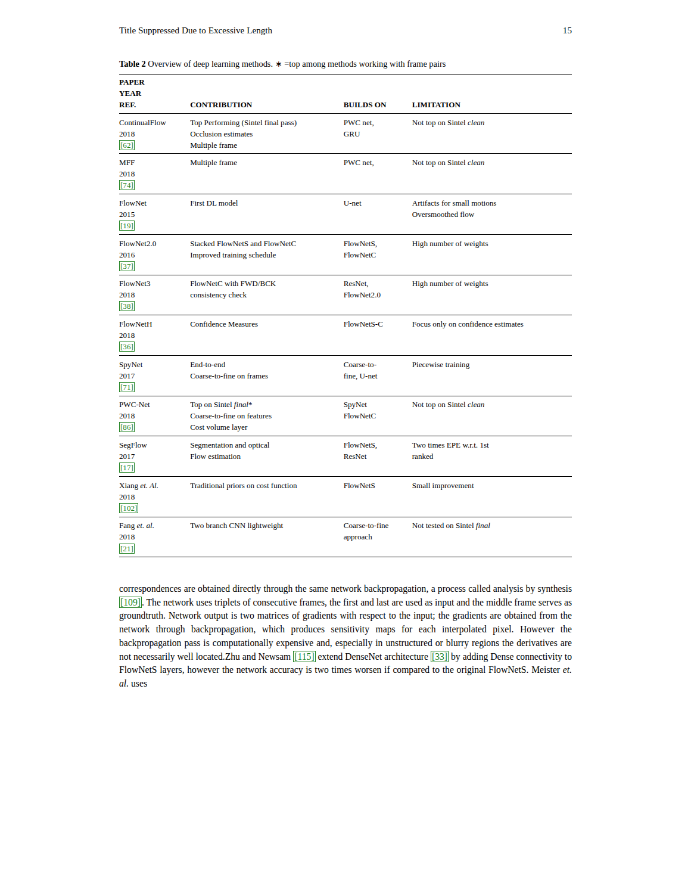Title Suppressed Due to Excessive Length 15
Table 2 Overview of deep learning methods. ∗ =top among methods working with frame pairs
| PAPER YEAR REF. | CONTRIBUTION | BUILDS ON | LIMITATION |
| --- | --- | --- | --- |
| ContinualFlow 2018 [62] | Top Performing (Sintel final pass) Occlusion estimates Multiple frame | PWC net, GRU | Not top on Sintel clean |
| MFF 2018 [74] | Multiple frame | PWC net, | Not top on Sintel clean |
| FlowNet 2015 [19] | First DL model | U-net | Artifacts for small motions Oversmoothed flow |
| FlowNet2.0 2016 [37] | Stacked FlowNetS and FlowNetC Improved training schedule | FlowNetS, FlowNetC | High number of weights |
| FlowNet3 2018 [38] | FlowNetC with FWD/BCK consistency check | ResNet, FlowNet2.0 | High number of weights |
| FlowNetH 2018 [36] | Confidence Measures | FlowNetS-C | Focus only on confidence estimates |
| SpyNet 2017 [71] | End-to-end Coarse-to-fine on frames | Coarse-to- fine, U-net | Piecewise training |
| PWC-Net 2018 [86] | Top on Sintel final * Coarse-to-fine on features Cost volume layer | SpyNet FlowNetC | Not top on Sintel clean |
| SegFlow 2017 [17] | Segmentation and optical Flow estimation | FlowNetS, ResNet | Two times EPE w.r.t. 1st ranked |
| Xiang et. Al. 2018 [102] | Traditional priors on cost function | FlowNetS | Small improvement |
| Fang et. al. 2018 [21] | Two branch CNN lightweight | Coarse-to-fine approach | Not tested on Sintel final |
correspondences are obtained directly through the same network backpropagation, a process called analysis by synthesis [109]. The network uses triplets of consecutive frames, the first and last are used as input and the middle frame serves as groundtruth. Network output is two matrices of gradients with respect to the input; the gradients are obtained from the network through backpropagation, which produces sensitivity maps for each interpolated pixel. However the backpropagation pass is computationally expensive and, especially in unstructured or blurry regions the derivatives are not necessarily well located.Zhu and Newsam [115] extend DenseNet architecture [33] by adding Dense connectivity to FlowNetS layers, however the network accuracy is two times worsen if compared to the original FlowNetS. Meister et. al. uses